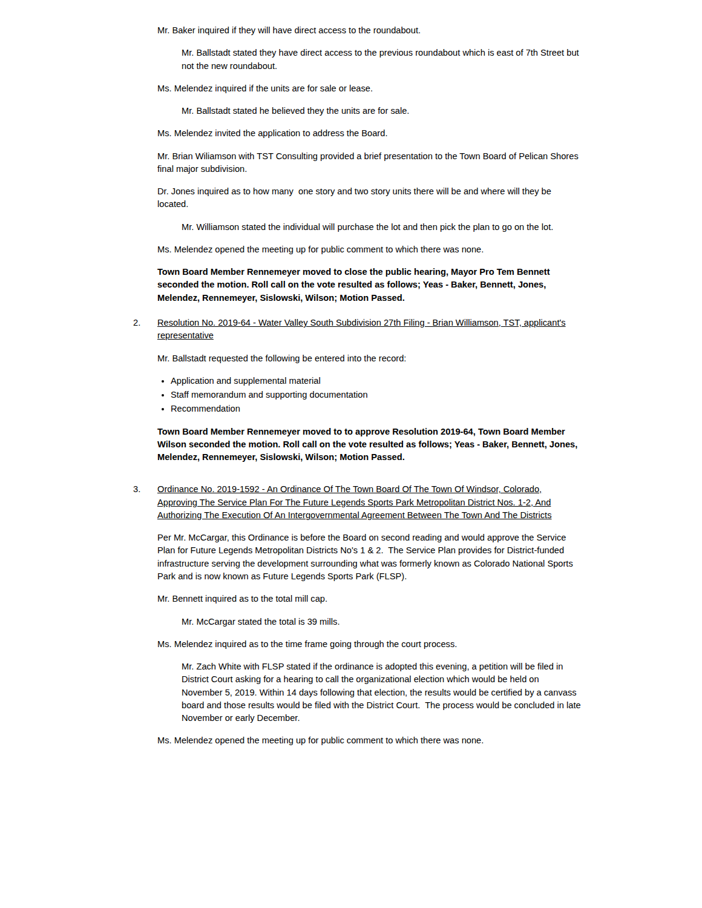Mr. Baker inquired if they will have direct access to the roundabout.
Mr. Ballstadt stated they have direct access to the previous roundabout which is east of 7th Street but not the new roundabout.
Ms. Melendez inquired if the units are for sale or lease.
Mr. Ballstadt stated he believed they the units are for sale.
Ms. Melendez invited the application to address the Board.
Mr. Brian Wiliamson with TST Consulting provided a brief presentation to the Town Board of Pelican Shores final major subdivision.
Dr. Jones inquired as to how many one story and two story units there will be and where will they be located.
Mr. Williamson stated the individual will purchase the lot and then pick the plan to go on the lot.
Ms. Melendez opened the meeting up for public comment to which there was none.
Town Board Member Rennemeyer moved to close the public hearing, Mayor Pro Tem Bennett seconded the motion. Roll call on the vote resulted as follows; Yeas - Baker, Bennett, Jones, Melendez, Rennemeyer, Sislowski, Wilson; Motion Passed.
2.
Resolution No. 2019-64 - Water Valley South Subdivision 27th Filing - Brian Williamson, TST, applicant's representative
Mr. Ballstadt requested the following be entered into the record:
Application and supplemental material
Staff memorandum and supporting documentation
Recommendation
Town Board Member Rennemeyer moved to to approve Resolution 2019-64, Town Board Member Wilson seconded the motion. Roll call on the vote resulted as follows; Yeas - Baker, Bennett, Jones, Melendez, Rennemeyer, Sislowski, Wilson; Motion Passed.
3.
Ordinance No. 2019-1592 - An Ordinance Of The Town Board Of The Town Of Windsor, Colorado, Approving The Service Plan For The Future Legends Sports Park Metropolitan District Nos. 1-2, And Authorizing The Execution Of An Intergovernmental Agreement Between The Town And The Districts
Per Mr. McCargar, this Ordinance is before the Board on second reading and would approve the Service Plan for Future Legends Metropolitan Districts No's 1 & 2. The Service Plan provides for District-funded infrastructure serving the development surrounding what was formerly known as Colorado National Sports Park and is now known as Future Legends Sports Park (FLSP).
Mr. Bennett inquired as to the total mill cap.
Mr. McCargar stated the total is 39 mills.
Ms. Melendez inquired as to the time frame going through the court process.
Mr. Zach White with FLSP stated if the ordinance is adopted this evening, a petition will be filed in District Court asking for a hearing to call the organizational election which would be held on November 5, 2019. Within 14 days following that election, the results would be certified by a canvass board and those results would be filed with the District Court. The process would be concluded in late November or early December.
Ms. Melendez opened the meeting up for public comment to which there was none.